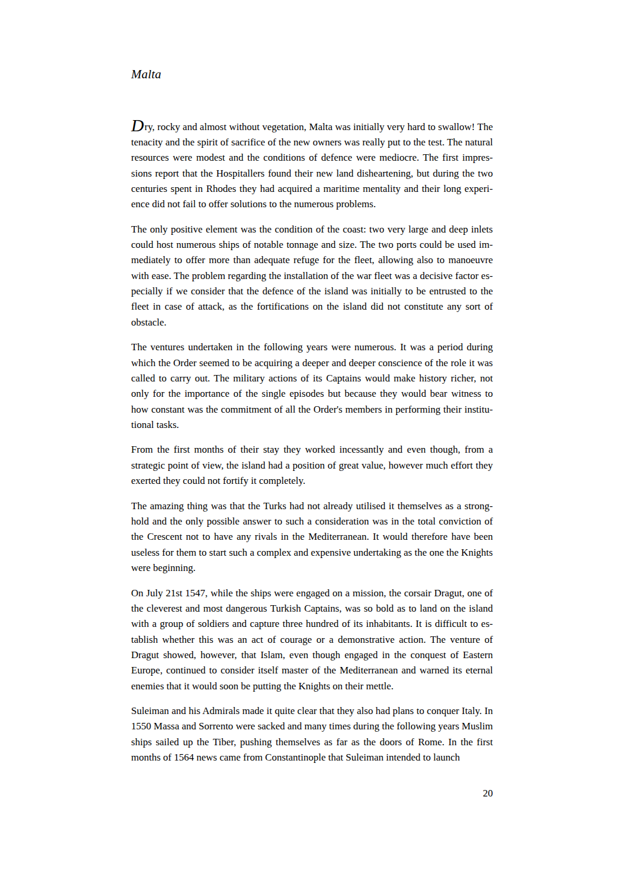Malta
Dry, rocky and almost without vegetation, Malta was initially very hard to swallow! The tenacity and the spirit of sacrifice of the new owners was really put to the test. The natural resources were modest and the conditions of defence were mediocre. The first impressions report that the Hospitallers found their new land disheartening, but during the two centuries spent in Rhodes they had acquired a maritime mentality and their long experience did not fail to offer solutions to the numerous problems.
The only positive element was the condition of the coast: two very large and deep inlets could host numerous ships of notable tonnage and size. The two ports could be used immediately to offer more than adequate refuge for the fleet, allowing also to manoeuvre with ease. The problem regarding the installation of the war fleet was a decisive factor especially if we consider that the defence of the island was initially to be entrusted to the fleet in case of attack, as the fortifications on the island did not constitute any sort of obstacle.
The ventures undertaken in the following years were numerous. It was a period during which the Order seemed to be acquiring a deeper and deeper conscience of the role it was called to carry out. The military actions of its Captains would make history richer, not only for the importance of the single episodes but because they would bear witness to how constant was the commitment of all the Order's members in performing their institutional tasks.
From the first months of their stay they worked incessantly and even though, from a strategic point of view, the island had a position of great value, however much effort they exerted they could not fortify it completely.
The amazing thing was that the Turks had not already utilised it themselves as a stronghold and the only possible answer to such a consideration was in the total conviction of the Crescent not to have any rivals in the Mediterranean. It would therefore have been useless for them to start such a complex and expensive undertaking as the one the Knights were beginning.
On July 21st 1547, while the ships were engaged on a mission, the corsair Dragut, one of the cleverest and most dangerous Turkish Captains, was so bold as to land on the island with a group of soldiers and capture three hundred of its inhabitants. It is difficult to establish whether this was an act of courage or a demonstrative action. The venture of Dragut showed, however, that Islam, even though engaged in the conquest of Eastern Europe, continued to consider itself master of the Mediterranean and warned its eternal enemies that it would soon be putting the Knights on their mettle.
Suleiman and his Admirals made it quite clear that they also had plans to conquer Italy. In 1550 Massa and Sorrento were sacked and many times during the following years Muslim ships sailed up the Tiber, pushing themselves as far as the doors of Rome. In the first months of 1564 news came from Constantinople that Suleiman intended to launch
20